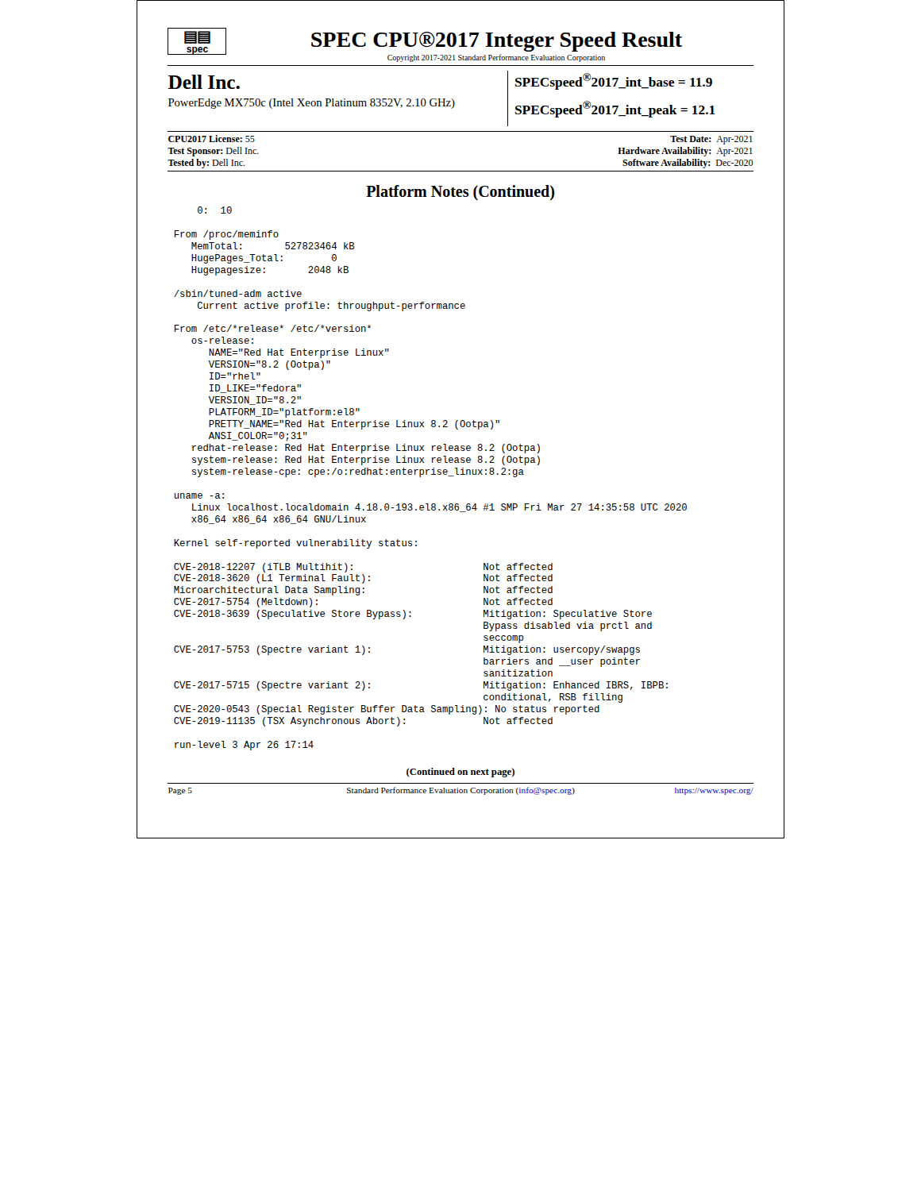▤▤
spec
SPEC CPU®2017 Integer Speed Result
Copyright 2017-2021 Standard Performance Evaluation Corporation
Dell Inc.
PowerEdge MX750c (Intel Xeon Platinum 8352V, 2.10 GHz)
SPECspeed®2017_int_base = 11.9
SPECspeed®2017_int_peak = 12.1
CPU2017 License: 55 Test Sponsor: Dell Inc. Tested by: Dell Inc.
Test Date: Apr-2021 Hardware Availability: Apr-2021 Software Availability: Dec-2020
Platform Notes (Continued)
     0:  10

 From /proc/meminfo
    MemTotal:       527823464 kB
    HugePages_Total:        0
    Hugepagesize:       2048 kB

 /sbin/tuned-adm active
     Current active profile: throughput-performance

 From /etc/*release* /etc/*version*
    os-release:
       NAME="Red Hat Enterprise Linux"
       VERSION="8.2 (Ootpa)"
       ID="rhel"
       ID_LIKE="fedora"
       VERSION_ID="8.2"
       PLATFORM_ID="platform:el8"
       PRETTY_NAME="Red Hat Enterprise Linux 8.2 (Ootpa)"
       ANSI_COLOR="0;31"
    redhat-release: Red Hat Enterprise Linux release 8.2 (Ootpa)
    system-release: Red Hat Enterprise Linux release 8.2 (Ootpa)
    system-release-cpe: cpe:/o:redhat:enterprise_linux:8.2:ga

 uname -a:
    Linux localhost.localdomain 4.18.0-193.el8.x86_64 #1 SMP Fri Mar 27 14:35:58 UTC 2020
    x86_64 x86_64 x86_64 GNU/Linux

 Kernel self-reported vulnerability status:

 CVE-2018-12207 (iTLB Multihit):                      Not affected
 CVE-2018-3620 (L1 Terminal Fault):                   Not affected
 Microarchitectural Data Sampling:                    Not affected
 CVE-2017-5754 (Meltdown):                            Not affected
 CVE-2018-3639 (Speculative Store Bypass):            Mitigation: Speculative Store
                                                      Bypass disabled via prctl and
                                                      seccomp
 CVE-2017-5753 (Spectre variant 1):                   Mitigation: usercopy/swapgs
                                                      barriers and __user pointer
                                                      sanitization
 CVE-2017-5715 (Spectre variant 2):                   Mitigation: Enhanced IBRS, IBPB:
                                                      conditional, RSB filling
 CVE-2020-0543 (Special Register Buffer Data Sampling): No status reported
 CVE-2019-11135 (TSX Asynchronous Abort):             Not affected

 run-level 3 Apr 26 17:14
(Continued on next page)
Page 5
Standard Performance Evaluation Corporation (info@spec.org)
https://www.spec.org/